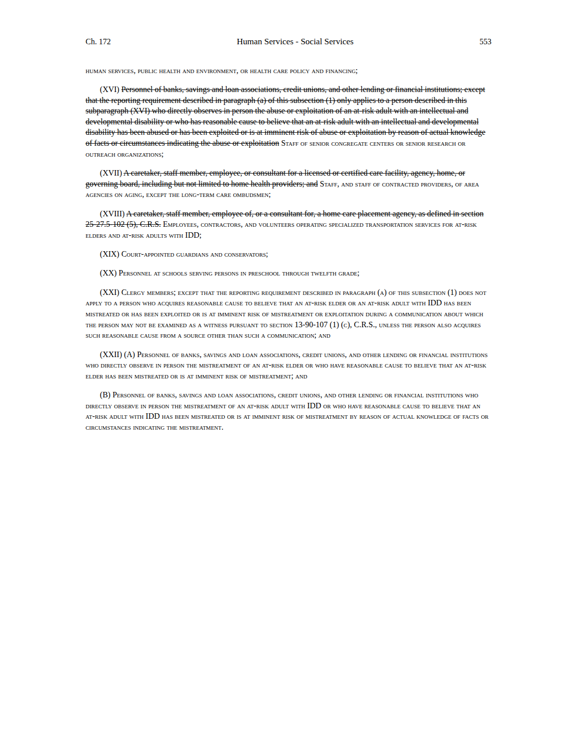Ch. 172 Human Services - Social Services 553
human services, public health and environment, or health care policy and financing;
(XVI) Personnel of banks, savings and loan associations, credit unions, and other lending or financial institutions; except that the reporting requirement described in paragraph (a) of this subsection (1) only applies to a person described in this subparagraph (XVI) who directly observes in person the abuse or exploitation of an at-risk adult with an intellectual and developmental disability or who has reasonable cause to believe that an at-risk adult with an intellectual and developmental disability has been abused or has been exploited or is at imminent risk of abuse or exploitation by reason of actual knowledge of facts or circumstances indicating the abuse or exploitation Staff of senior congregate centers or senior research or outreach organizations;
(XVII) A caretaker, staff member, employee, or consultant for a licensed or certified care facility, agency, home, or governing board, including but not limited to home health providers; and Staff, and staff of contracted providers, of area agencies on aging, except the long-term care ombudsmen;
(XVIII) A caretaker, staff member, employee of, or a consultant for, a home care placement agency, as defined in section 25-27.5-102 (5), C.R.S. Employees, contractors, and volunteers operating specialized transportation services for at-risk elders and at-risk adults with IDD;
(XIX) Court-appointed guardians and conservators;
(XX) Personnel at schools serving persons in preschool through twelfth grade;
(XXI) Clergy members; except that the reporting requirement described in paragraph (a) of this subsection (1) does not apply to a person who acquires reasonable cause to believe that an at-risk elder or an at-risk adult with IDD has been mistreated or has been exploited or is at imminent risk of mistreatment or exploitation during a communication about which the person may not be examined as a witness pursuant to section 13-90-107 (1) (c), C.R.S., unless the person also acquires such reasonable cause from a source other than such a communication; and
(XXII) (A) Personnel of banks, savings and loan associations, credit unions, and other lending or financial institutions who directly observe in person the mistreatment of an at-risk elder or who have reasonable cause to believe that an at-risk elder has been mistreated or is at imminent risk of mistreatment; and
(B) Personnel of banks, savings and loan associations, credit unions, and other lending or financial institutions who directly observe in person the mistreatment of an at-risk adult with IDD or who have reasonable cause to believe that an at-risk adult with IDD has been mistreated or is at imminent risk of mistreatment by reason of actual knowledge of facts or circumstances indicating the mistreatment.